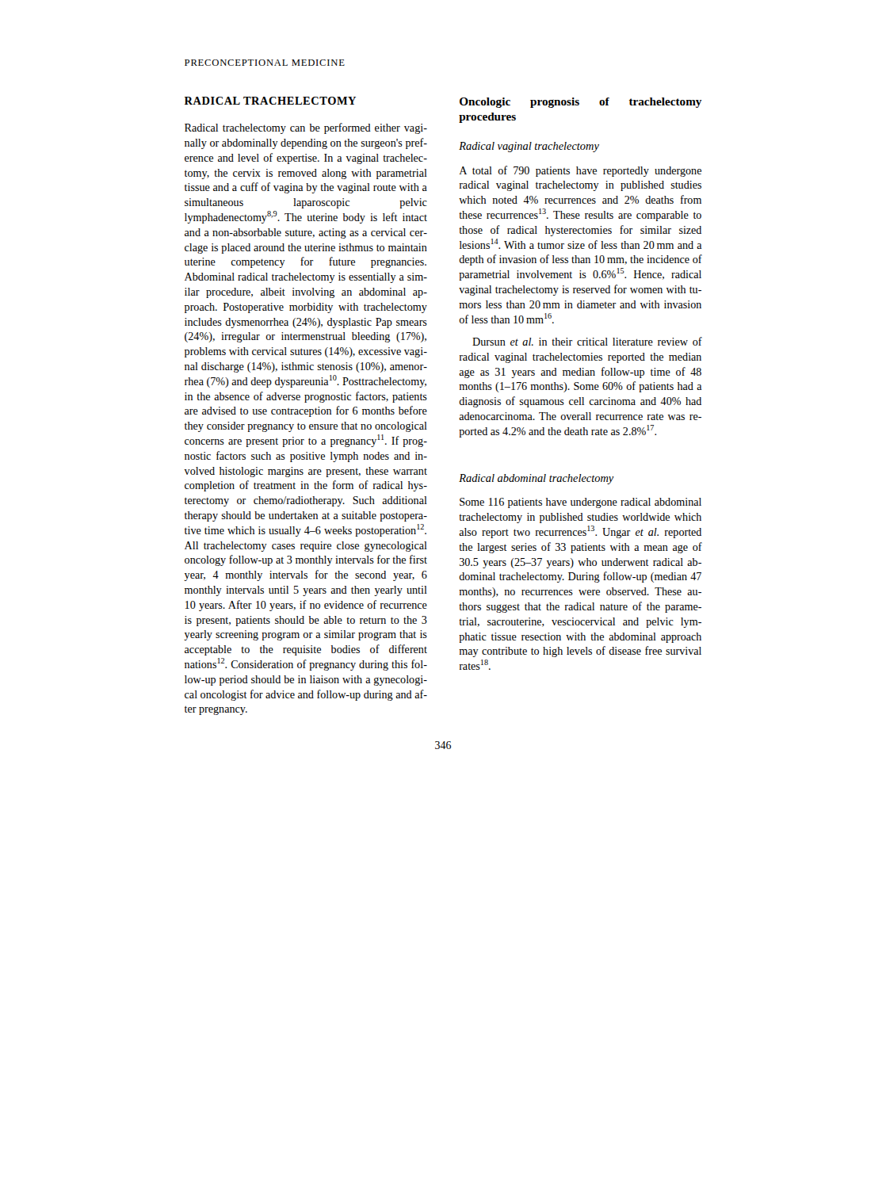Preconceptional Medicine
Radical Trachelectomy
Radical trachelectomy can be performed either vaginally or abdominally depending on the surgeon's preference and level of expertise. In a vaginal trachelectomy, the cervix is removed along with parametrial tissue and a cuff of vagina by the vaginal route with a simultaneous laparoscopic pelvic lymphadenectomy8,9. The uterine body is left intact and a non-absorbable suture, acting as a cervical cerclage is placed around the uterine isthmus to maintain uterine competency for future pregnancies. Abdominal radical trachelectomy is essentially a similar procedure, albeit involving an abdominal approach. Postoperative morbidity with trachelectomy includes dysmenorrhea (24%), dysplastic Pap smears (24%), irregular or intermenstrual bleeding (17%), problems with cervical sutures (14%), excessive vaginal discharge (14%), isthmic stenosis (10%), amenorrhea (7%) and deep dyspareunia10. Posttrachelectomy, in the absence of adverse prognostic factors, patients are advised to use contraception for 6 months before they consider pregnancy to ensure that no oncological concerns are present prior to a pregnancy11. If prognostic factors such as positive lymph nodes and involved histologic margins are present, these warrant completion of treatment in the form of radical hysterectomy or chemo/radiotherapy. Such additional therapy should be undertaken at a suitable postoperative time which is usually 4–6 weeks postoperation12. All trachelectomy cases require close gynecological oncology follow-up at 3 monthly intervals for the first year, 4 monthly intervals for the second year, 6 monthly intervals until 5 years and then yearly until 10 years. After 10 years, if no evidence of recurrence is present, patients should be able to return to the 3 yearly screening program or a similar program that is acceptable to the requisite bodies of different nations12. Consideration of pregnancy during this follow-up period should be in liaison with a gynecological oncologist for advice and follow-up during and after pregnancy.
Oncologic prognosis of trachelectomy procedures
Radical vaginal trachelectomy
A total of 790 patients have reportedly undergone radical vaginal trachelectomy in published studies which noted 4% recurrences and 2% deaths from these recurrences13. These results are comparable to those of radical hysterectomies for similar sized lesions14. With a tumor size of less than 20 mm and a depth of invasion of less than 10 mm, the incidence of parametrial involvement is 0.6%15. Hence, radical vaginal trachelectomy is reserved for women with tumors less than 20 mm in diameter and with invasion of less than 10 mm16.
Dursun et al. in their critical literature review of radical vaginal trachelectomies reported the median age as 31 years and median follow-up time of 48 months (1–176 months). Some 60% of patients had a diagnosis of squamous cell carcinoma and 40% had adenocarcinoma. The overall recurrence rate was reported as 4.2% and the death rate as 2.8%17.
Radical abdominal trachelectomy
Some 116 patients have undergone radical abdominal trachelectomy in published studies worldwide which also report two recurrences13. Ungar et al. reported the largest series of 33 patients with a mean age of 30.5 years (25–37 years) who underwent radical abdominal trachelectomy. During follow-up (median 47 months), no recurrences were observed. These authors suggest that the radical nature of the parametrial, sacrouterine, vesciocervical and pelvic lymphatic tissue resection with the abdominal approach may contribute to high levels of disease free survival rates18.
346